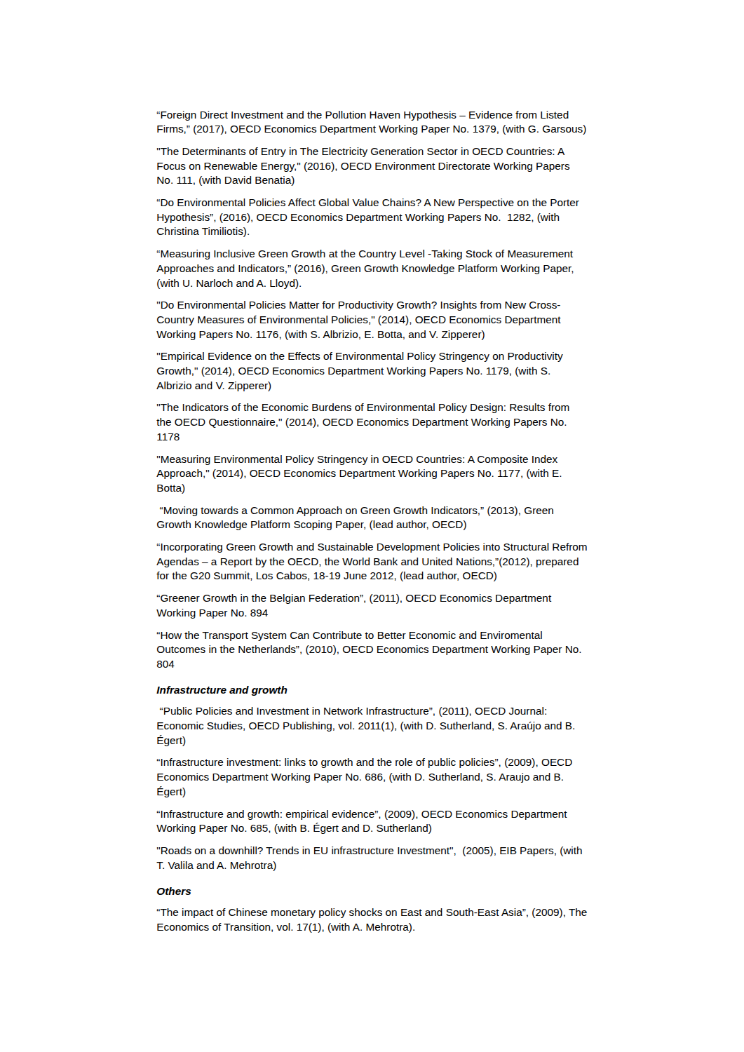“Foreign Direct Investment and the Pollution Haven Hypothesis – Evidence from Listed Firms,” (2017), OECD Economics Department Working Paper No. 1379, (with G. Garsous)
"The Determinants of Entry in The Electricity Generation Sector in OECD Countries: A Focus on Renewable Energy," (2016), OECD Environment Directorate Working Papers No. 111, (with David Benatia)
“Do Environmental Policies Affect Global Value Chains? A New Perspective on the Porter Hypothesis”, (2016), OECD Economics Department Working Papers No. 1282, (with Christina Timiliotis).
“Measuring Inclusive Green Growth at the Country Level -Taking Stock of Measurement Approaches and Indicators,” (2016), Green Growth Knowledge Platform Working Paper, (with U. Narloch and A. Lloyd).
"Do Environmental Policies Matter for Productivity Growth? Insights from New Cross-Country Measures of Environmental Policies," (2014), OECD Economics Department Working Papers No. 1176, (with S. Albrizio, E. Botta, and V. Zipperer)
"Empirical Evidence on the Effects of Environmental Policy Stringency on Productivity Growth," (2014), OECD Economics Department Working Papers No. 1179, (with S. Albrizio and V. Zipperer)
"The Indicators of the Economic Burdens of Environmental Policy Design: Results from the OECD Questionnaire," (2014), OECD Economics Department Working Papers No. 1178
"Measuring Environmental Policy Stringency in OECD Countries: A Composite Index Approach," (2014), OECD Economics Department Working Papers No. 1177, (with E. Botta)
“Moving towards a Common Approach on Green Growth Indicators,” (2013), Green Growth Knowledge Platform Scoping Paper, (lead author, OECD)
“Incorporating Green Growth and Sustainable Development Policies into Structural Refrom Agendas – a Report by the OECD, the World Bank and United Nations,”(2012), prepared for the G20 Summit, Los Cabos, 18-19 June 2012, (lead author, OECD)
“Greener Growth in the Belgian Federation”, (2011), OECD Economics Department Working Paper No. 894
“How the Transport System Can Contribute to Better Economic and Enviromental Outcomes in the Netherlands”, (2010), OECD Economics Department Working Paper No. 804
Infrastructure and growth
“Public Policies and Investment in Network Infrastructure”, (2011), OECD Journal: Economic Studies, OECD Publishing, vol. 2011(1), (with D. Sutherland, S. Araújo and B. Égert)
“Infrastructure investment: links to growth and the role of public policies”, (2009), OECD Economics Department Working Paper No. 686, (with D. Sutherland, S. Araujo and B. Égert)
“Infrastructure and growth: empirical evidence”, (2009), OECD Economics Department Working Paper No. 685, (with B. Égert and D. Sutherland)
"Roads on a downhill? Trends in EU infrastructure Investment", (2005), EIB Papers, (with T. Valila and A. Mehrotra)
Others
“The impact of Chinese monetary policy shocks on East and South-East Asia”, (2009), The Economics of Transition, vol. 17(1), (with A. Mehrotra).